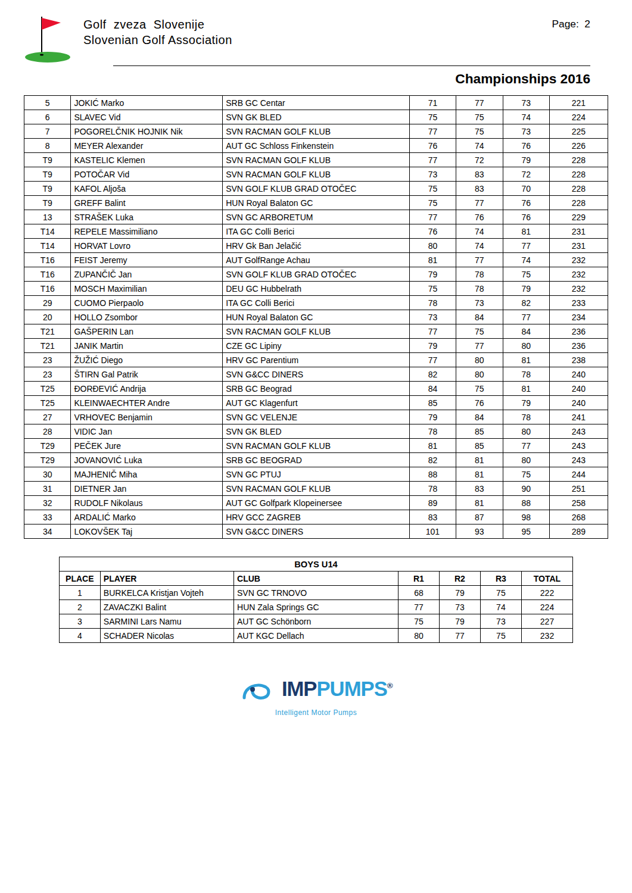Golf zveza Slovenije
Slovenian Golf Association
Page: 2
Championships 2016
| 5 | JOKIĆ Marko | SRB GC Centar | 71 | 77 | 73 | 221 |
| 6 | SLAVEC Vid | SVN GK BLED | 75 | 75 | 74 | 224 |
| 7 | POGORELČNIK HOJNIK Nik | SVN RACMAN GOLF KLUB | 77 | 75 | 73 | 225 |
| 8 | MEYER Alexander | AUT GC Schloss Finkenstein | 76 | 74 | 76 | 226 |
| T9 | KASTELIC Klemen | SVN RACMAN GOLF KLUB | 77 | 72 | 79 | 228 |
| T9 | POTOČAR Vid | SVN RACMAN GOLF KLUB | 73 | 83 | 72 | 228 |
| T9 | KAFOL Aljoša | SVN GOLF KLUB GRAD OTOČEC | 75 | 83 | 70 | 228 |
| T9 | GREFF Balint | HUN Royal Balaton GC | 75 | 77 | 76 | 228 |
| 13 | STRAŠEK Luka | SVN GC ARBORETUM | 77 | 76 | 76 | 229 |
| T14 | REPELE Massimiliano | ITA GC Colli Berici | 76 | 74 | 81 | 231 |
| T14 | HORVAT Lovro | HRV Gk Ban Jelačić | 80 | 74 | 77 | 231 |
| T16 | FEIST Jeremy | AUT GolfRange Achau | 81 | 77 | 74 | 232 |
| T16 | ZUPANČIČ Jan | SVN GOLF KLUB GRAD OTOČEC | 79 | 78 | 75 | 232 |
| T16 | MOSCH Maximilian | DEU GC Hubbelrath | 75 | 78 | 79 | 232 |
| 29 | CUOMO Pierpaolo | ITA GC Colli Berici | 78 | 73 | 82 | 233 |
| 20 | HOLLO Zsombor | HUN Royal Balaton GC | 73 | 84 | 77 | 234 |
| T21 | GAŠPERIN Lan | SVN RACMAN GOLF KLUB | 77 | 75 | 84 | 236 |
| T21 | JANIK Martin | CZE GC Lipiny | 79 | 77 | 80 | 236 |
| 23 | ŽUŽIĆ Diego | HRV GC Parentium | 77 | 80 | 81 | 238 |
| 23 | ŠTIRN Gal Patrik | SVN G&CC DINERS | 82 | 80 | 78 | 240 |
| T25 | ĐORĐEVIĆ Andrija | SRB GC Beograd | 84 | 75 | 81 | 240 |
| T25 | KLEINWAECHTER Andre | AUT GC Klagenfurt | 85 | 76 | 79 | 240 |
| 27 | VRHOVEC Benjamin | SVN GC VELENJE | 79 | 84 | 78 | 241 |
| 28 | VIDIC Jan | SVN GK BLED | 78 | 85 | 80 | 243 |
| T29 | PEČEK Jure | SVN RACMAN GOLF KLUB | 81 | 85 | 77 | 243 |
| T29 | JOVANOVIĆ Luka | SRB GC BEOGRAD | 82 | 81 | 80 | 243 |
| 30 | MAJHENIČ Miha | SVN GC PTUJ | 88 | 81 | 75 | 244 |
| 31 | DIETNER Jan | SVN RACMAN GOLF KLUB | 78 | 83 | 90 | 251 |
| 32 | RUDOLF Nikolaus | AUT GC Golfpark Klopeinersee | 89 | 81 | 88 | 258 |
| 33 | ARDALIĆ Marko | HRV GCC ZAGREB | 83 | 87 | 98 | 268 |
| 34 | LOKOVŠEK Taj | SVN G&CC DINERS | 101 | 93 | 95 | 289 |
| BOYS U14 |
| PLACE | PLAYER | CLUB | R1 | R2 | R3 | TOTAL |
| 1 | BURKELCA Kristjan Vojteh | SVN GC TRNOVO | 68 | 79 | 75 | 222 |
| 2 | ZAVACZKI Balint | HUN Zala Springs GC | 77 | 73 | 74 | 224 |
| 3 | SARMINI Lars Namu | AUT GC Schönborn | 75 | 79 | 73 | 227 |
| 4 | SCHADER Nicolas | AUT KGC Dellach | 80 | 77 | 75 | 232 |
IMPPUMPS®
Intelligent Motor Pumps